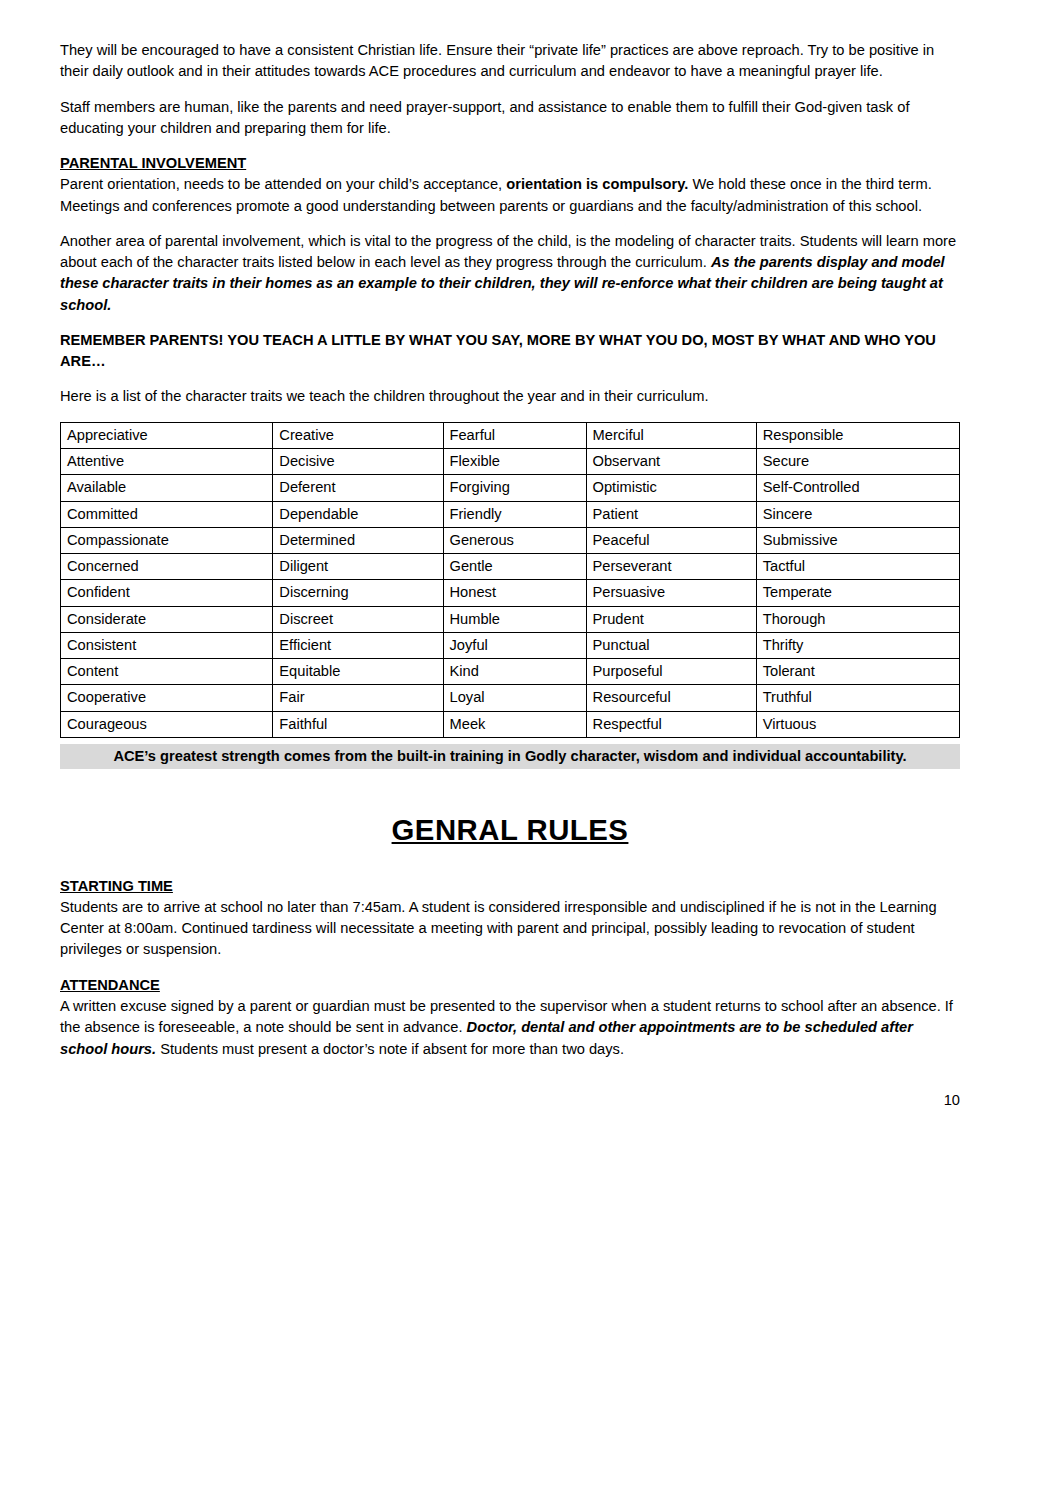They will be encouraged to have a consistent Christian life. Ensure their “private life” practices are above reproach. Try to be positive in their daily outlook and in their attitudes towards ACE procedures and curriculum and endeavor to have a meaningful prayer life.
Staff members are human, like the parents and need prayer-support, and assistance to enable them to fulfill their God-given task of educating your children and preparing them for life.
Parental Involvement
Parent orientation, needs to be attended on your child’s acceptance, orientation is compulsory. We hold these once in the third term. Meetings and conferences promote a good understanding between parents or guardians and the faculty/administration of this school.
Another area of parental involvement, which is vital to the progress of the child, is the modeling of character traits. Students will learn more about each of the character traits listed below in each level as they progress through the curriculum. As the parents display and model these character traits in their homes as an example to their children, they will re-enforce what their children are being taught at school.
REMEMBER PARENTS! YOU TEACH A LITTLE BY WHAT YOU SAY, MORE BY WHAT YOU DO, MOST BY WHAT AND WHO YOU ARE…
Here is a list of the character traits we teach the children throughout the year and in their curriculum.
| Appreciative | Creative | Fearful | Merciful | Responsible |
| Attentive | Decisive | Flexible | Observant | Secure |
| Available | Deferent | Forgiving | Optimistic | Self-Controlled |
| Committed | Dependable | Friendly | Patient | Sincere |
| Compassionate | Determined | Generous | Peaceful | Submissive |
| Concerned | Diligent | Gentle | Perseverant | Tactful |
| Confident | Discerning | Honest | Persuasive | Temperate |
| Considerate | Discreet | Humble | Prudent | Thorough |
| Consistent | Efficient | Joyful | Punctual | Thrifty |
| Content | Equitable | Kind | Purposeful | Tolerant |
| Cooperative | Fair | Loyal | Resourceful | Truthful |
| Courageous | Faithful | Meek | Respectful | Virtuous |
ACE’s greatest strength comes from the built-in training in Godly character, wisdom and individual accountability.
GENRAL RULES
Starting Time
Students are to arrive at school no later than 7:45am. A student is considered irresponsible and undisciplined if he is not in the Learning Center at 8:00am. Continued tardiness will necessitate a meeting with parent and principal, possibly leading to revocation of student privileges or suspension.
Attendance
A written excuse signed by a parent or guardian must be presented to the supervisor when a student returns to school after an absence. If the absence is foreseeable, a note should be sent in advance. Doctor, dental and other appointments are to be scheduled after school hours. Students must present a doctor’s note if absent for more than two days.
10